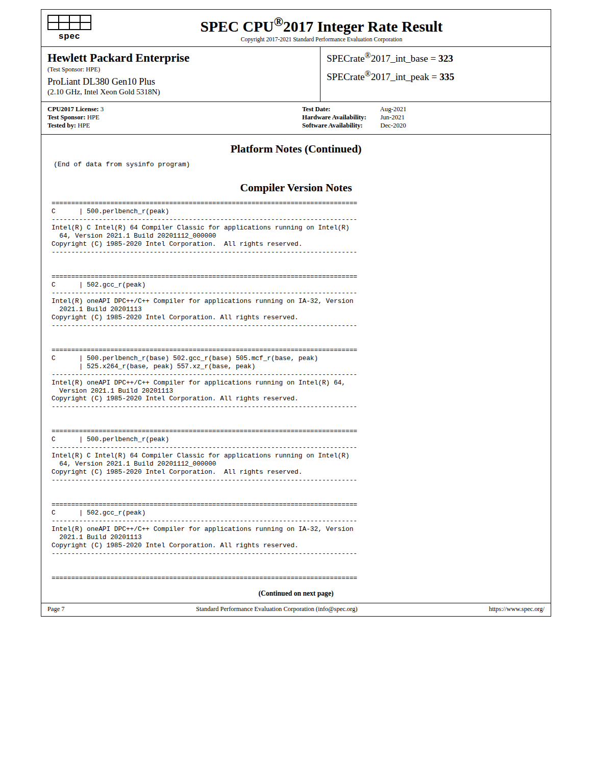spec
SPEC CPU®2017 Integer Rate Result
Copyright 2017-2021 Standard Performance Evaluation Corporation
Hewlett Packard Enterprise
(Test Sponsor: HPE)
ProLiant DL380 Gen10 Plus
(2.10 GHz, Intel Xeon Gold 5318N)
SPECrate®2017_int_base = 323
SPECrate®2017_int_peak = 335
CPU2017 License: 3
Test Sponsor: HPE
Tested by: HPE
Test Date: Aug-2021
Hardware Availability: Jun-2021
Software Availability: Dec-2020
Platform Notes (Continued)
(End of data from sysinfo program)
Compiler Version Notes
==============================================================================
C      | 500.perlbench_r(peak)
------------------------------------------------------------------------------
Intel(R) C Intel(R) 64 Compiler Classic for applications running on Intel(R)
  64, Version 2021.1 Build 20201112_000000
Copyright (C) 1985-2020 Intel Corporation.  All rights reserved.
------------------------------------------------------------------------------


==============================================================================
C      | 502.gcc_r(peak)
------------------------------------------------------------------------------
Intel(R) oneAPI DPC++/C++ Compiler for applications running on IA-32, Version
  2021.1 Build 20201113
Copyright (C) 1985-2020 Intel Corporation. All rights reserved.
------------------------------------------------------------------------------


==============================================================================
C      | 500.perlbench_r(base) 502.gcc_r(base) 505.mcf_r(base, peak)
       | 525.x264_r(base, peak) 557.xz_r(base, peak)
------------------------------------------------------------------------------
Intel(R) oneAPI DPC++/C++ Compiler for applications running on Intel(R) 64,
  Version 2021.1 Build 20201113
Copyright (C) 1985-2020 Intel Corporation. All rights reserved.
------------------------------------------------------------------------------


==============================================================================
C      | 500.perlbench_r(peak)
------------------------------------------------------------------------------
Intel(R) C Intel(R) 64 Compiler Classic for applications running on Intel(R)
  64, Version 2021.1 Build 20201112_000000
Copyright (C) 1985-2020 Intel Corporation.  All rights reserved.
------------------------------------------------------------------------------


==============================================================================
C      | 502.gcc_r(peak)
------------------------------------------------------------------------------
Intel(R) oneAPI DPC++/C++ Compiler for applications running on IA-32, Version
  2021.1 Build 20201113
Copyright (C) 1985-2020 Intel Corporation. All rights reserved.
------------------------------------------------------------------------------


==============================================================================
(Continued on next page)
Page 7
Standard Performance Evaluation Corporation (info@spec.org)
https://www.spec.org/